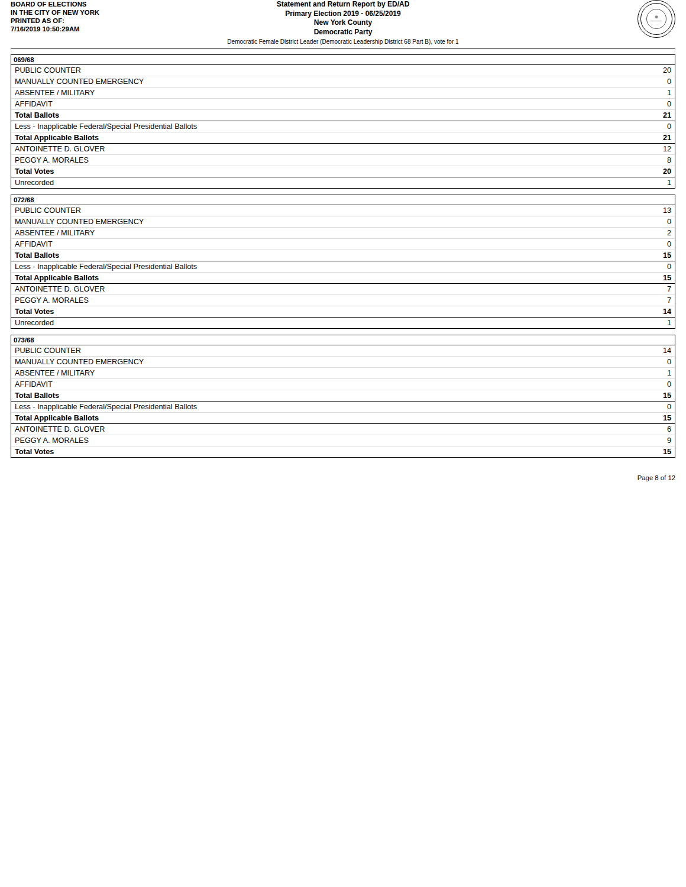BOARD OF ELECTIONS
IN THE CITY OF NEW YORK
PRINTED AS OF:
7/16/2019 10:50:29AM
Statement and Return Report by ED/AD
Primary Election 2019 - 06/25/2019
New York County
Democratic Party
Democratic Female District Leader (Democratic Leadership District 68 Part B), vote for 1
069/68
| PUBLIC COUNTER | 20 |
| MANUALLY COUNTED EMERGENCY | 0 |
| ABSENTEE / MILITARY | 1 |
| AFFIDAVIT | 0 |
| Total Ballots | 21 |
| Less - Inapplicable Federal/Special Presidential Ballots | 0 |
| Total Applicable Ballots | 21 |
| ANTOINETTE D. GLOVER | 12 |
| PEGGY A. MORALES | 8 |
| Total Votes | 20 |
| Unrecorded | 1 |
072/68
| PUBLIC COUNTER | 13 |
| MANUALLY COUNTED EMERGENCY | 0 |
| ABSENTEE / MILITARY | 2 |
| AFFIDAVIT | 0 |
| Total Ballots | 15 |
| Less - Inapplicable Federal/Special Presidential Ballots | 0 |
| Total Applicable Ballots | 15 |
| ANTOINETTE D. GLOVER | 7 |
| PEGGY A. MORALES | 7 |
| Total Votes | 14 |
| Unrecorded | 1 |
073/68
| PUBLIC COUNTER | 14 |
| MANUALLY COUNTED EMERGENCY | 0 |
| ABSENTEE / MILITARY | 1 |
| AFFIDAVIT | 0 |
| Total Ballots | 15 |
| Less - Inapplicable Federal/Special Presidential Ballots | 0 |
| Total Applicable Ballots | 15 |
| ANTOINETTE D. GLOVER | 6 |
| PEGGY A. MORALES | 9 |
| Total Votes | 15 |
Page 8 of 12